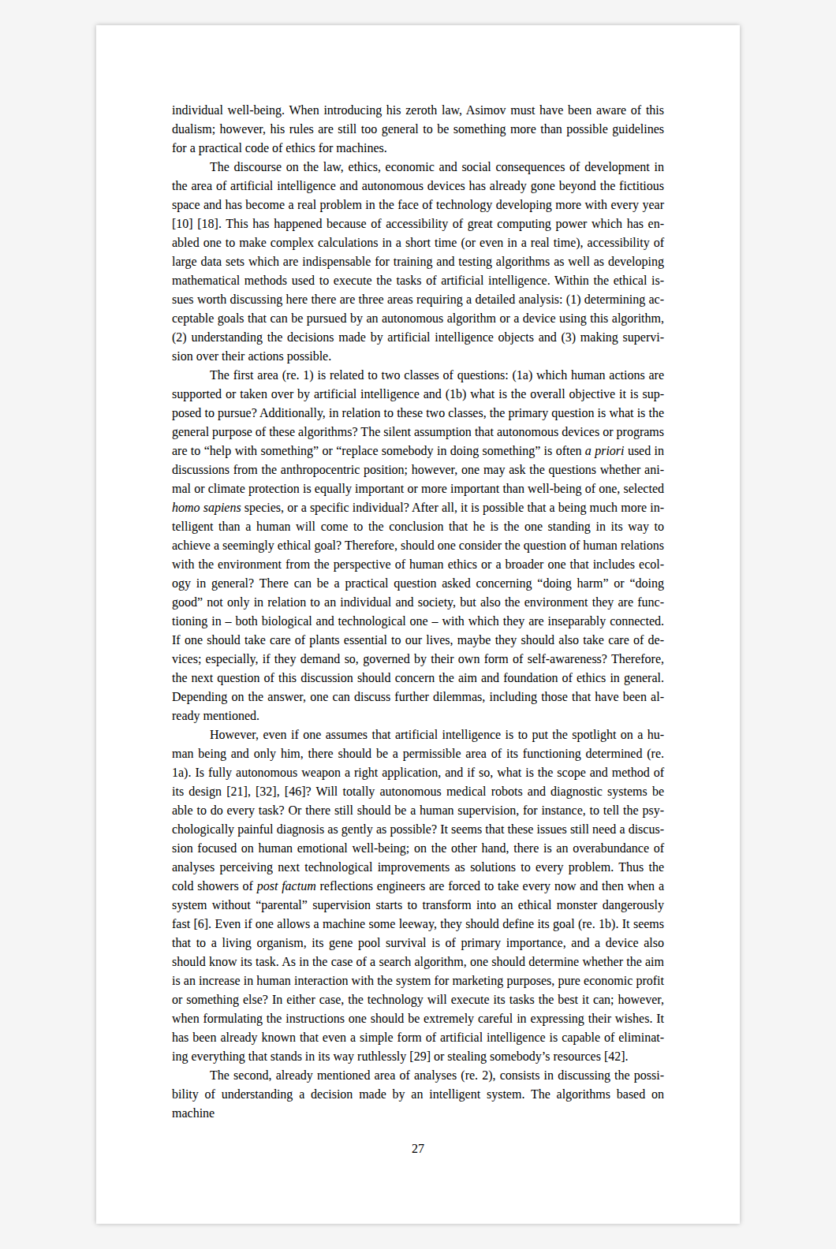individual well-being. When introducing his zeroth law, Asimov must have been aware of this dualism; however, his rules are still too general to be something more than possible guidelines for a practical code of ethics for machines.
The discourse on the law, ethics, economic and social consequences of development in the area of artificial intelligence and autonomous devices has already gone beyond the fictitious space and has become a real problem in the face of technology developing more with every year [10] [18]. This has happened because of accessibility of great computing power which has enabled one to make complex calculations in a short time (or even in a real time), accessibility of large data sets which are indispensable for training and testing algorithms as well as developing mathematical methods used to execute the tasks of artificial intelligence. Within the ethical issues worth discussing here there are three areas requiring a detailed analysis: (1) determining acceptable goals that can be pursued by an autonomous algorithm or a device using this algorithm, (2) understanding the decisions made by artificial intelligence objects and (3) making supervision over their actions possible.
The first area (re. 1) is related to two classes of questions: (1a) which human actions are supported or taken over by artificial intelligence and (1b) what is the overall objective it is supposed to pursue? Additionally, in relation to these two classes, the primary question is what is the general purpose of these algorithms? The silent assumption that autonomous devices or programs are to “help with something” or “replace somebody in doing something” is often a priori used in discussions from the anthropocentric position; however, one may ask the questions whether animal or climate protection is equally important or more important than well-being of one, selected homo sapiens species, or a specific individual? After all, it is possible that a being much more intelligent than a human will come to the conclusion that he is the one standing in its way to achieve a seemingly ethical goal? Therefore, should one consider the question of human relations with the environment from the perspective of human ethics or a broader one that includes ecology in general? There can be a practical question asked concerning “doing harm” or “doing good” not only in relation to an individual and society, but also the environment they are functioning in – both biological and technological one – with which they are inseparably connected. If one should take care of plants essential to our lives, maybe they should also take care of devices; especially, if they demand so, governed by their own form of self-awareness? Therefore, the next question of this discussion should concern the aim and foundation of ethics in general. Depending on the answer, one can discuss further dilemmas, including those that have been already mentioned.
However, even if one assumes that artificial intelligence is to put the spotlight on a human being and only him, there should be a permissible area of its functioning determined (re. 1a). Is fully autonomous weapon a right application, and if so, what is the scope and method of its design [21], [32], [46]? Will totally autonomous medical robots and diagnostic systems be able to do every task? Or there still should be a human supervision, for instance, to tell the psychologically painful diagnosis as gently as possible? It seems that these issues still need a discussion focused on human emotional well-being; on the other hand, there is an overabundance of analyses perceiving next technological improvements as solutions to every problem. Thus the cold showers of post factum reflections engineers are forced to take every now and then when a system without “parental” supervision starts to transform into an ethical monster dangerously fast [6]. Even if one allows a machine some leeway, they should define its goal (re. 1b). It seems that to a living organism, its gene pool survival is of primary importance, and a device also should know its task. As in the case of a search algorithm, one should determine whether the aim is an increase in human interaction with the system for marketing purposes, pure economic profit or something else? In either case, the technology will execute its tasks the best it can; however, when formulating the instructions one should be extremely careful in expressing their wishes. It has been already known that even a simple form of artificial intelligence is capable of eliminating everything that stands in its way ruthlessly [29] or stealing somebody’s resources [42].
The second, already mentioned area of analyses (re. 2), consists in discussing the possibility of understanding a decision made by an intelligent system. The algorithms based on machine
27